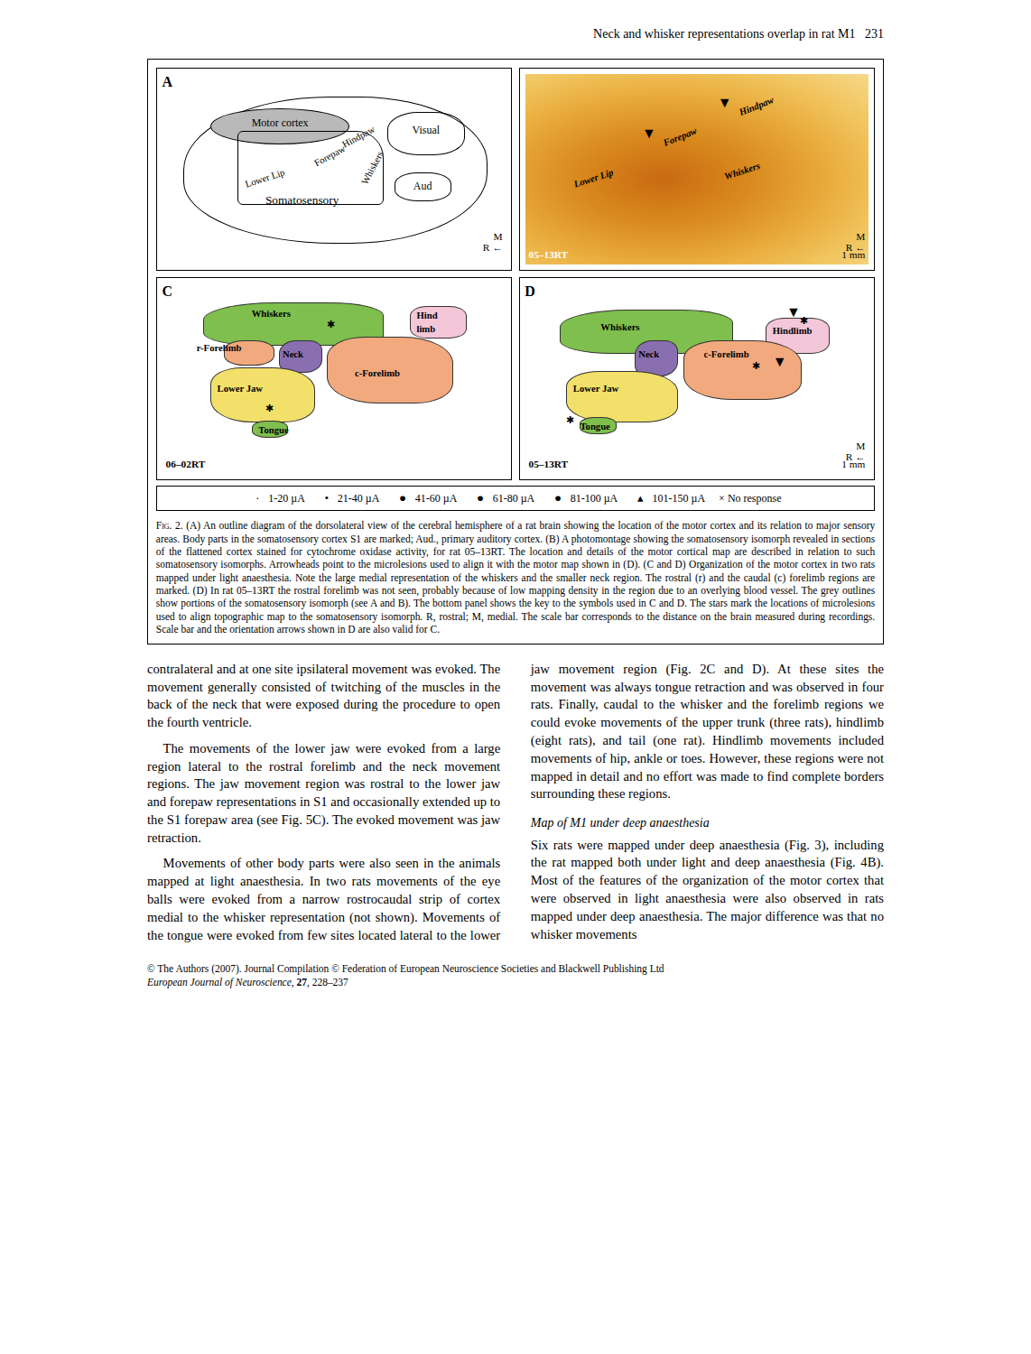Neck and whisker representations overlap in rat M1 231
A
Motor cortex
Hindpaw
Forepaw
Lower Lip
Whiskers
Somatosensory
Visual
Aud
M
R ←
B
Hindpaw
Forepaw
Lower Lip
Whiskers
▼
▼
M
R ←
05–13RT
1 mm
C
Whiskers
Hind
limb
Neck
c-Forelimb
r-Forelimb
Lower Jaw
Tongue
✱
✱
06–02RT
D
Whiskers
Hindlimb
Neck
c-Forelimb
Lower Jaw
Tongue
▼
▼
✱
✱
✱
M
R ←
05–13RT
1 mm
· 1-20 µA • 21-40 µA ● 41-60 µA ● 61-80 µA ● 81-100 µA ▴ 101-150 µA × No response
Fig. 2. (A) An outline diagram of the dorsolateral view of the cerebral hemisphere of a rat brain showing the location of the motor cortex and its relation to major sensory areas. Body parts in the somatosensory cortex S1 are marked; Aud., primary auditory cortex. (B) A photomontage showing the somatosensory isomorph revealed in sections of the flattened cortex stained for cytochrome oxidase activity, for rat 05–13RT. The location and details of the motor cortical map are described in relation to such somatosensory isomorphs. Arrowheads point to the microlesions used to align it with the motor map shown in (D). (C and D) Organization of the motor cortex in two rats mapped under light anaesthesia. Note the large medial representation of the whiskers and the smaller neck region. The rostral (r) and the caudal (c) forelimb regions are marked. (D) In rat 05–13RT the rostral forelimb was not seen, probably because of low mapping density in the region due to an overlying blood vessel. The grey outlines show portions of the somatosensory isomorph (see A and B). The bottom panel shows the key to the symbols used in C and D. The stars mark the locations of microlesions used to align topographic map to the somatosensory isomorph. R, rostral; M, medial. The scale bar corresponds to the distance on the brain measured during recordings. Scale bar and the orientation arrows shown in D are also valid for C.
contralateral and at one site ipsilateral movement was evoked. The movement generally consisted of twitching of the muscles in the back of the neck that were exposed during the procedure to open the fourth ventricle.
The movements of the lower jaw were evoked from a large region lateral to the rostral forelimb and the neck movement regions. The jaw movement region was rostral to the lower jaw and forepaw representations in S1 and occasionally extended up to the S1 forepaw area (see Fig. 5C). The evoked movement was jaw retraction.
Movements of other body parts were also seen in the animals mapped at light anaesthesia. In two rats movements of the eye balls were evoked from a narrow rostrocaudal strip of cortex medial to the whisker representation (not shown). Movements of the tongue were evoked from few sites located lateral to the lower jaw movement region (Fig. 2C and D). At these sites the movement was always tongue retraction and was observed in four rats. Finally, caudal to the whisker and the forelimb regions we could evoke movements of the upper trunk (three rats), hindlimb (eight rats), and tail (one rat). Hindlimb movements included movements of hip, ankle or toes. However, these regions were not mapped in detail and no effort was made to find complete borders surrounding these regions.
Map of M1 under deep anaesthesia
Six rats were mapped under deep anaesthesia (Fig. 3), including the rat mapped both under light and deep anaesthesia (Fig. 4B). Most of the features of the organization of the motor cortex that were observed in light anaesthesia were also observed in rats mapped under deep anaesthesia. The major difference was that no whisker movements
© The Authors (2007). Journal Compilation © Federation of European Neuroscience Societies and Blackwell Publishing Ltd
European Journal of Neuroscience, 27, 228–237